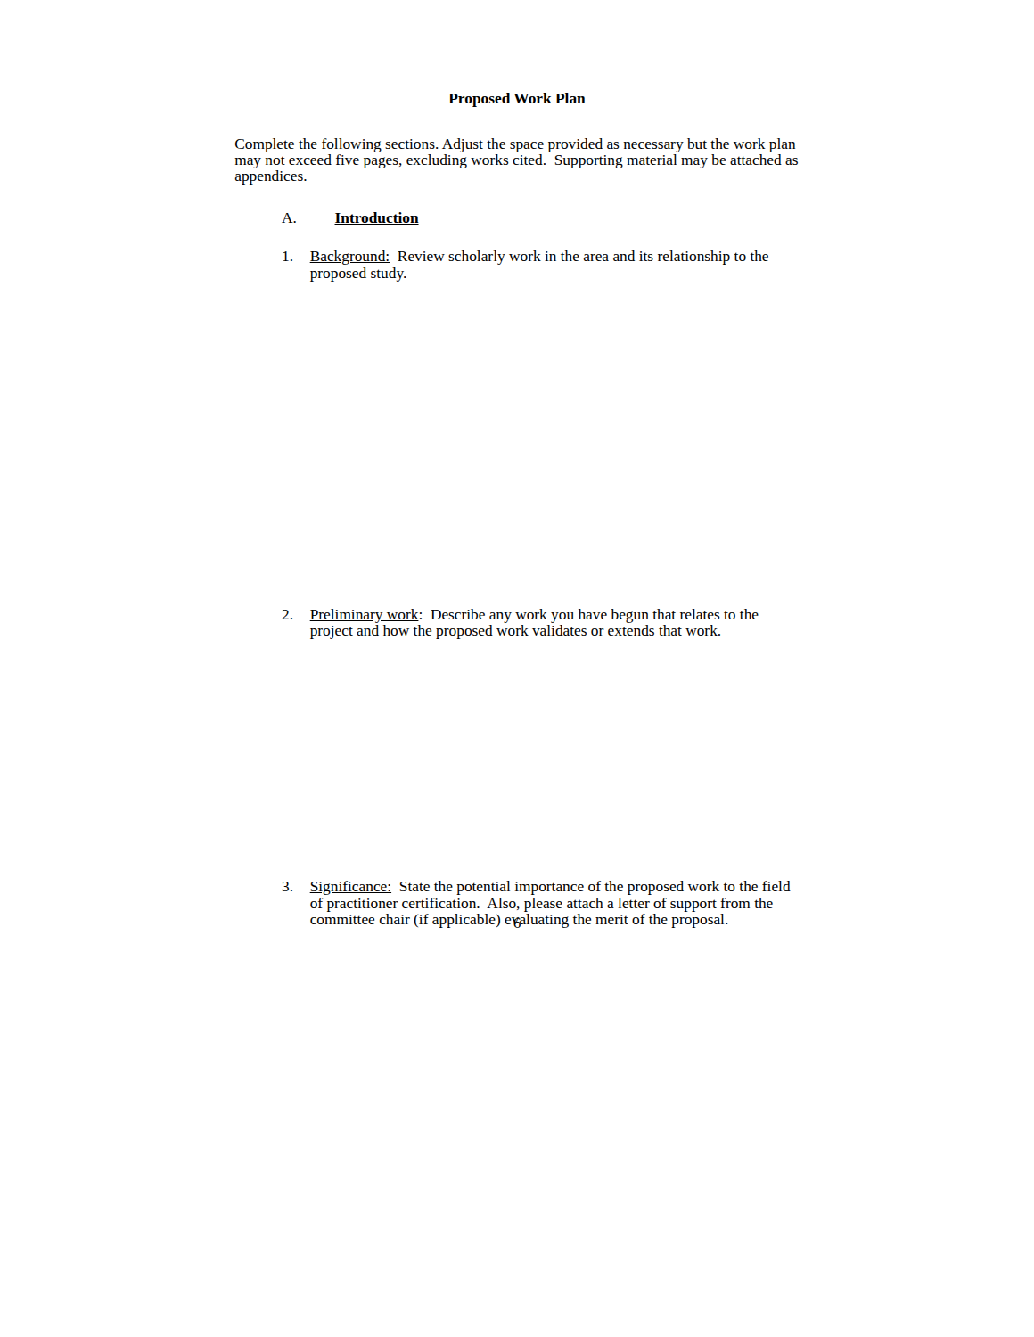Proposed Work Plan
Complete the following sections. Adjust the space provided as necessary but the work plan may not exceed five pages, excluding works cited. Supporting material may be attached as appendices.
A. Introduction
1. Background: Review scholarly work in the area and its relationship to the proposed study.
2. Preliminary work: Describe any work you have begun that relates to the project and how the proposed work validates or extends that work.
3. Significance: State the potential importance of the proposed work to the field of practitioner certification. Also, please attach a letter of support from the committee chair (if applicable) evaluating the merit of the proposal.
6